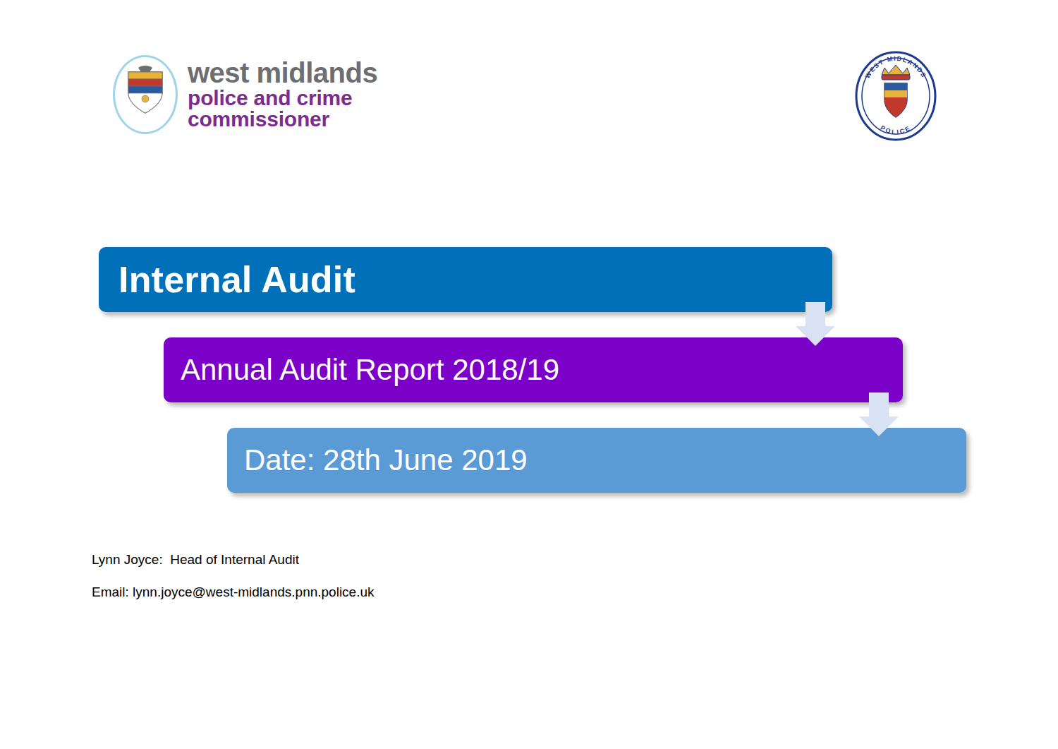west midlands
police and crime
commissioner
WEST MIDLANDS POLICE
Internal Audit
Annual Audit Report 2018/19
Date: 28th June 2019
Lynn Joyce: Head of Internal Audit
Email: lynn.joyce@west-midlands.pnn.police.uk